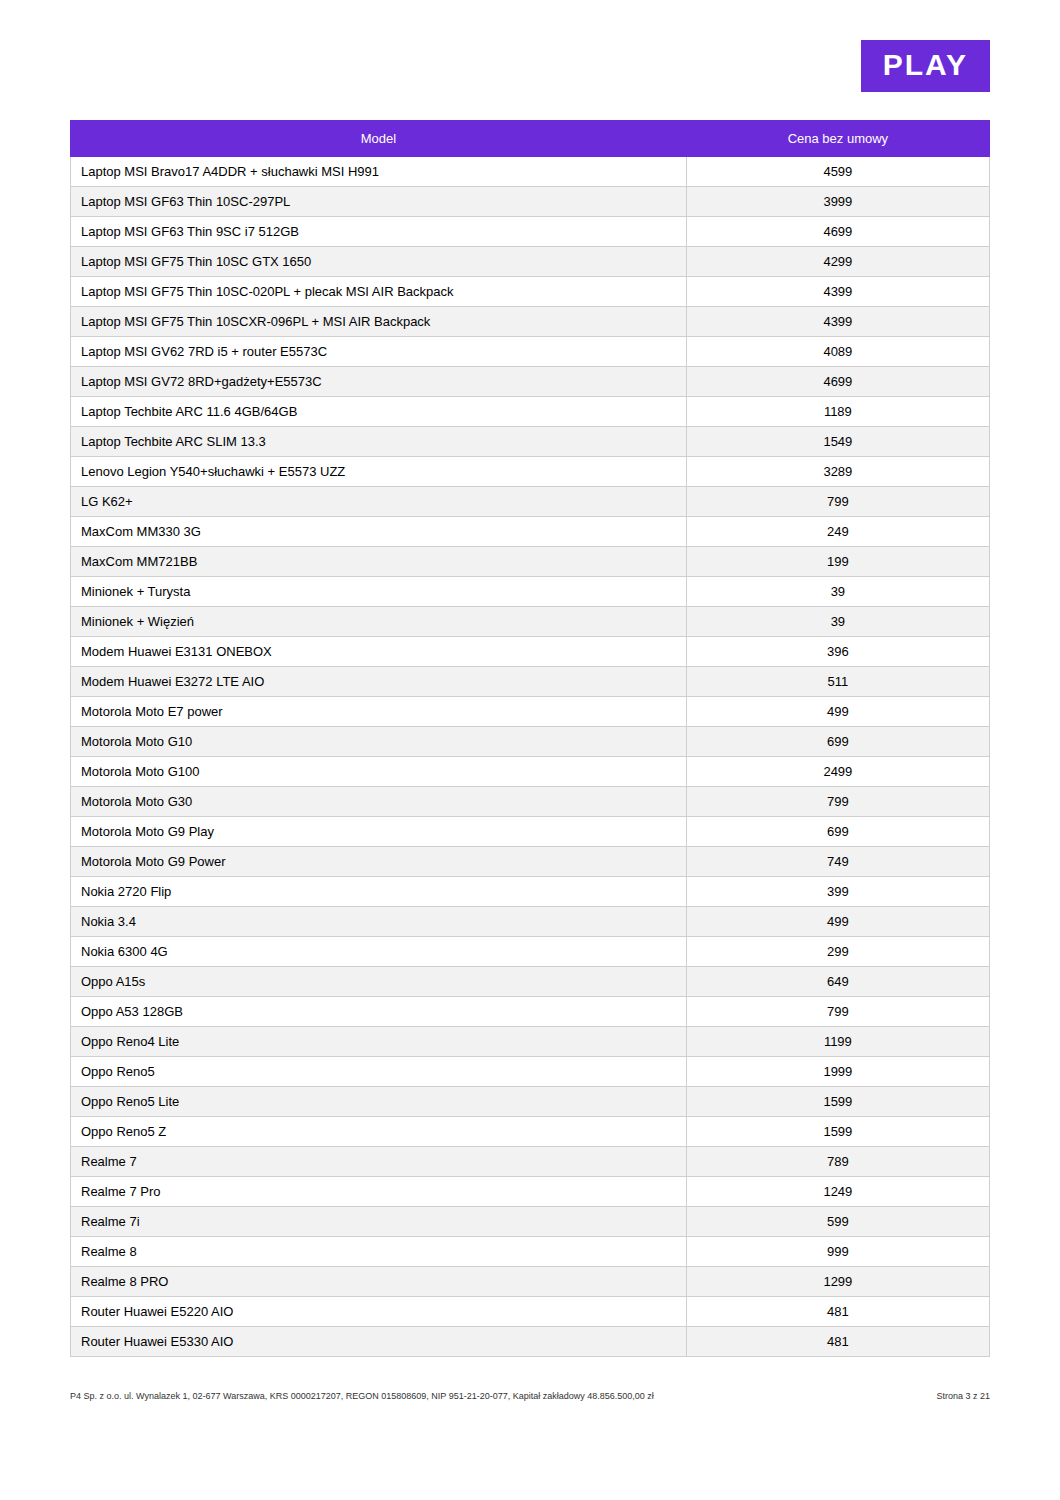PLAY
| Model | Cena bez umowy |
| --- | --- |
| Laptop MSI Bravo17 A4DDR + słuchawki MSI H991 | 4599 |
| Laptop MSI GF63 Thin 10SC-297PL | 3999 |
| Laptop MSI GF63 Thin 9SC i7 512GB | 4699 |
| Laptop MSI GF75 Thin 10SC GTX 1650 | 4299 |
| Laptop MSI GF75 Thin 10SC-020PL + plecak MSI AIR Backpack | 4399 |
| Laptop MSI GF75 Thin 10SCXR-096PL + MSI AIR Backpack | 4399 |
| Laptop MSI GV62 7RD i5 + router E5573C | 4089 |
| Laptop MSI GV72 8RD+gadżety+E5573C | 4699 |
| Laptop Techbite ARC 11.6 4GB/64GB | 1189 |
| Laptop Techbite ARC SLIM 13.3 | 1549 |
| Lenovo Legion Y540+słuchawki + E5573 UZZ | 3289 |
| LG K62+ | 799 |
| MaxCom MM330 3G | 249 |
| MaxCom MM721BB | 199 |
| Minionek + Turysta | 39 |
| Minionek + Więzień | 39 |
| Modem Huawei E3131 ONEBOX | 396 |
| Modem Huawei E3272 LTE AIO | 511 |
| Motorola Moto E7 power | 499 |
| Motorola Moto G10 | 699 |
| Motorola Moto G100 | 2499 |
| Motorola Moto G30 | 799 |
| Motorola Moto G9 Play | 699 |
| Motorola Moto G9 Power | 749 |
| Nokia 2720 Flip | 399 |
| Nokia 3.4 | 499 |
| Nokia 6300 4G | 299 |
| Oppo A15s | 649 |
| Oppo A53 128GB | 799 |
| Oppo Reno4 Lite | 1199 |
| Oppo Reno5 | 1999 |
| Oppo Reno5 Lite | 1599 |
| Oppo Reno5 Z | 1599 |
| Realme 7 | 789 |
| Realme 7 Pro | 1249 |
| Realme 7i | 599 |
| Realme 8 | 999 |
| Realme 8 PRO | 1299 |
| Router Huawei E5220 AIO | 481 |
| Router Huawei E5330 AIO | 481 |
P4 Sp. z o.o. ul. Wynalazek 1, 02-677 Warszawa, KRS 0000217207, REGON 015808609, NIP 951-21-20-077, Kapitał zakładowy 48.856.500,00 zł
Strona 3 z 21